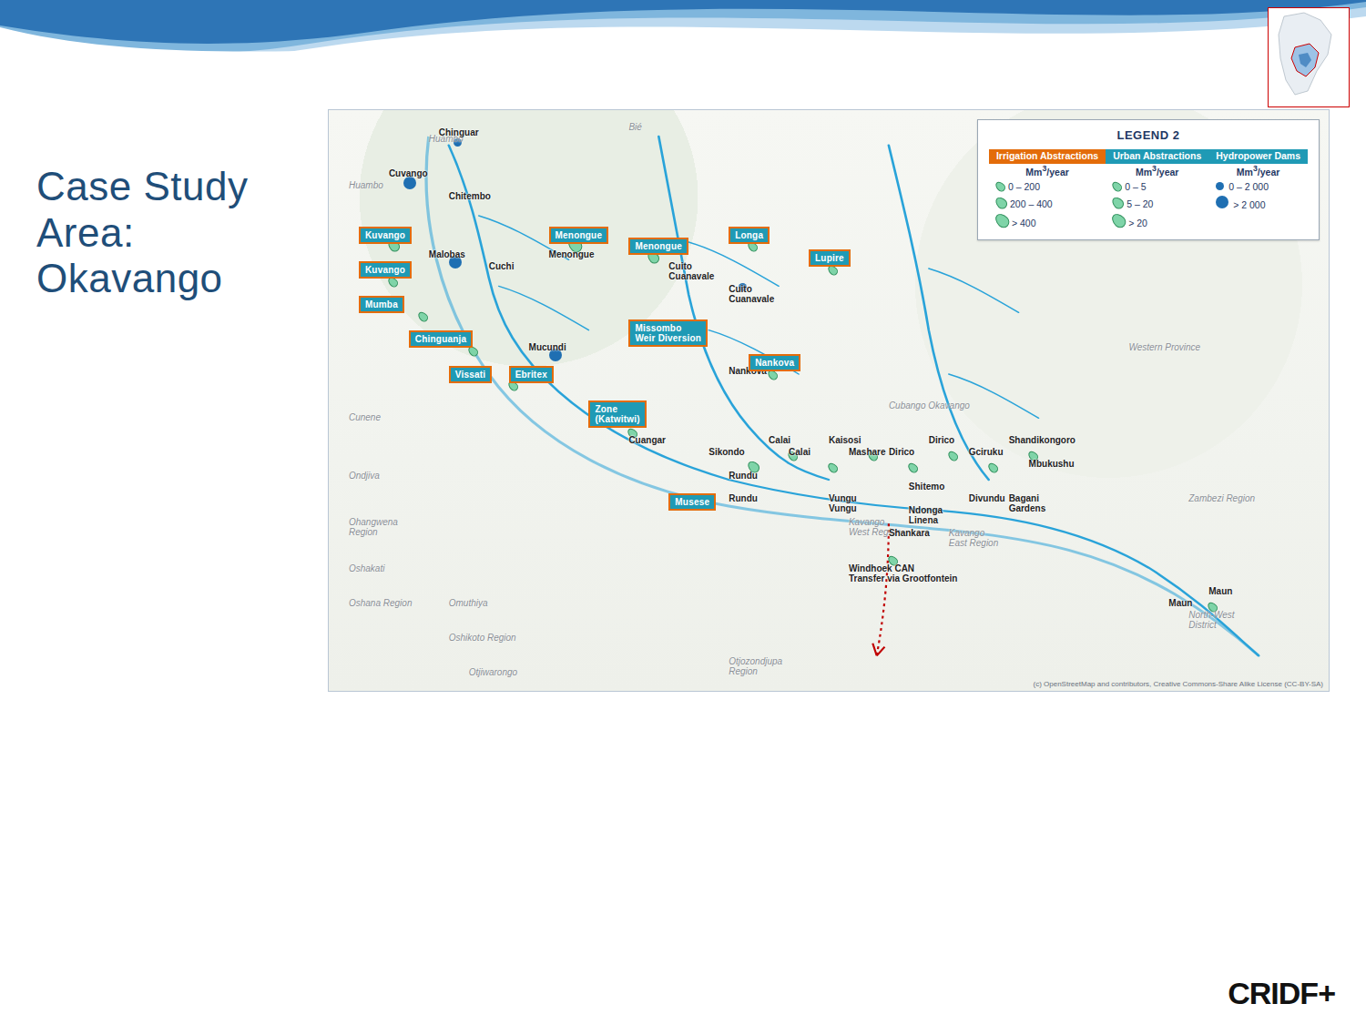Case Study
Area:
Okavango
LEGEND 2
| Irrigation Abstractions | Urban Abstractions | Hydropower Dams |
| --- | --- | --- |
| Mm 3 /year | Mm 3 /year | Mm 3 /year |
| 0 – 200 | 0 – 5 | 0 – 2 000 |
| 200 – 400 | 5 – 20 | > 2 000 |
| > 400 | > 20 | |
Huambo Bié Huambo Cunene Ondjiva Ohangwena
Region Oshakati Oshana Region Omuthiya Oshikoto Region Otjiwarongo Otjozondjupa
Region Kavango
West Region Kavango
East Region Western Province Western Province Zambezi Region North-West
District Cubango Okavango Chinguar Cuvango Chitembo Malobas Cuchi Menongue Cuito
Cuanavale Cuito
Cuanavale Mucundi Nankova Cuangar Sikondo Calai Calai Rundu Rundu Kaisosi Mashare Dirico Dirico Gciruku Shandikongoro Mbukushu Shitemo Ndonga
Linena Divundu Bagani
Gardens Shankara Vungu
Vungu Maun Maun Windhoek CAN
Transfer via Grootfontein Kuvango Kuvango Mumba Chinguanja Vissati Ebritex Menongue Menongue Longa Lupire Missombo
Weir Diversion Nankova Zone
(Katwitwi) Musese (c) OpenStreetMap and contributors, Creative Commons-Share Alike License (CC-BY-SA)
CRIDF+